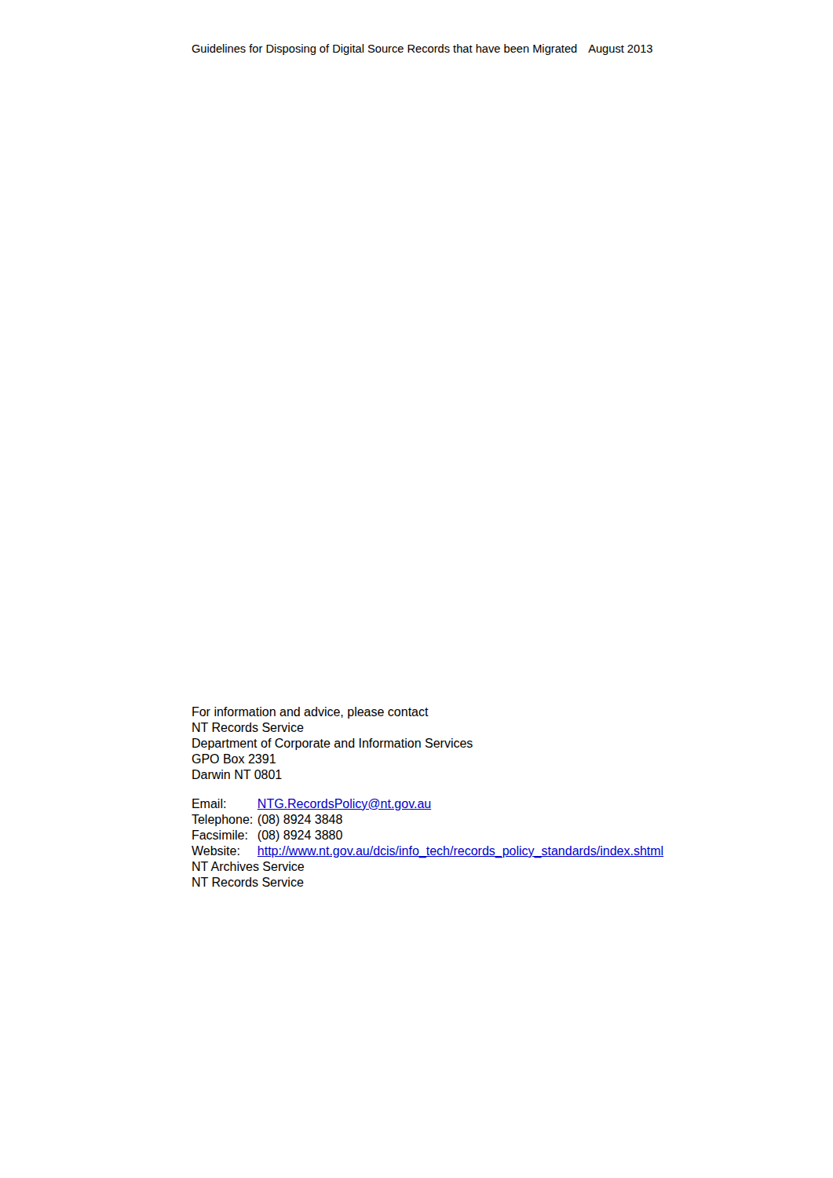Guidelines for Disposing of Digital Source Records that have been Migrated August 2013
For information and advice, please contact
NT Records Service
Department of Corporate and Information Services
GPO Box 2391
Darwin NT 0801
| Email: | NTG.RecordsPolicy@nt.gov.au |
| Telephone: | (08) 8924 3848 |
| Facsimile: | (08) 8924 3880 |
| Website: | http://www.nt.gov.au/dcis/info_tech/records_policy_standards/index.shtml |
NT Archives Service
NT Records Service